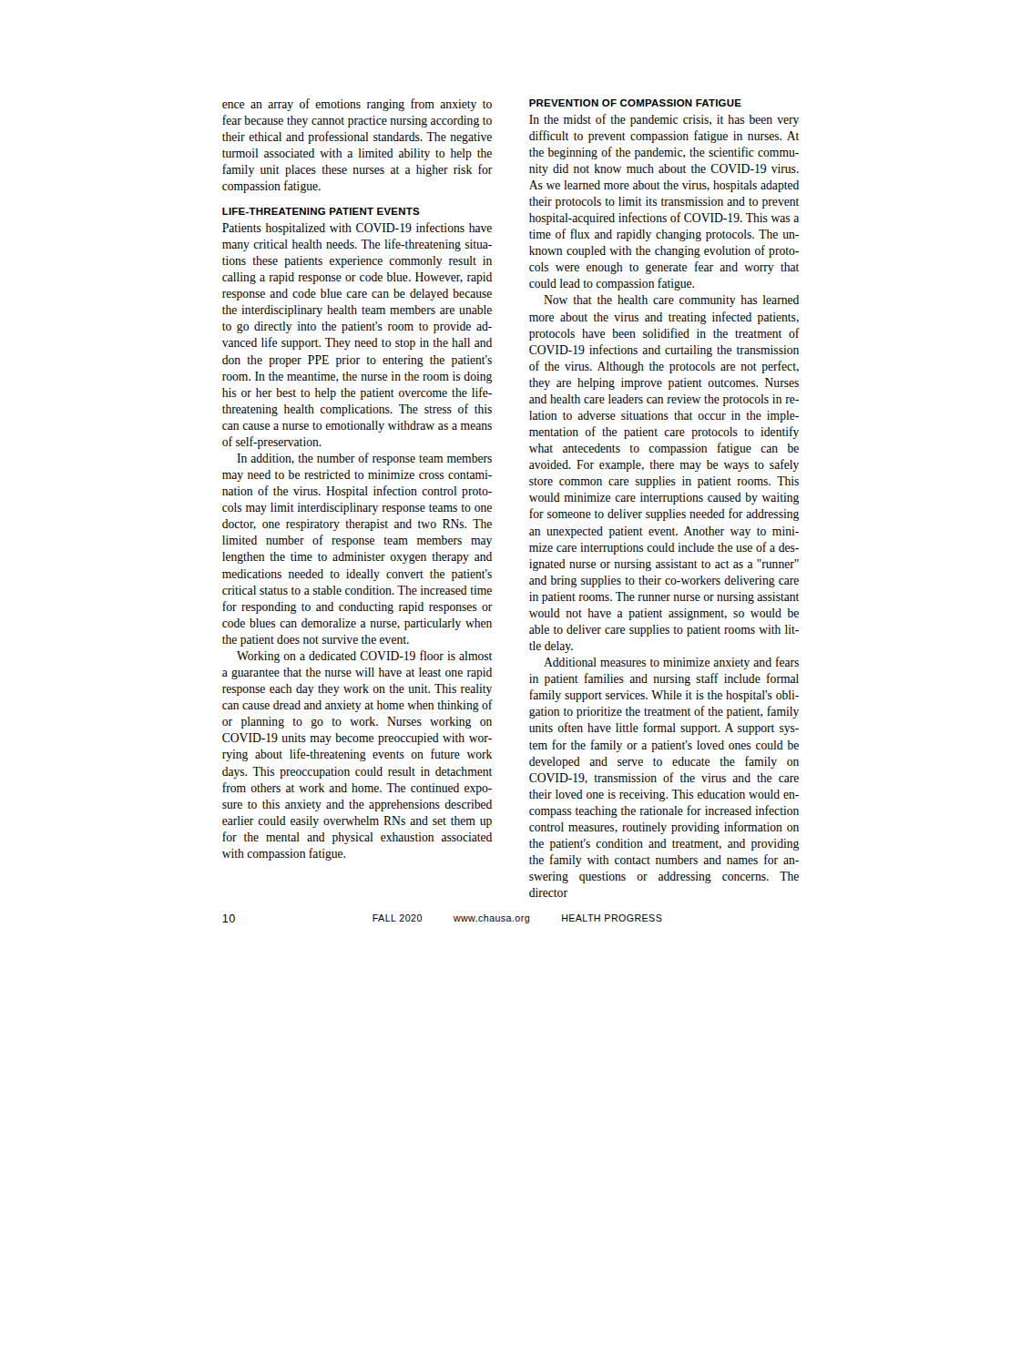ence an array of emotions ranging from anxiety to fear because they cannot practice nursing according to their ethical and professional standards. The negative turmoil associated with a limited ability to help the family unit places these nurses at a higher risk for compassion fatigue.
LIFE-THREATENING PATIENT EVENTS
Patients hospitalized with COVID-19 infections have many critical health needs. The life-threatening situations these patients experience commonly result in calling a rapid response or code blue. However, rapid response and code blue care can be delayed because the interdisciplinary health team members are unable to go directly into the patient's room to provide advanced life support. They need to stop in the hall and don the proper PPE prior to entering the patient's room. In the meantime, the nurse in the room is doing his or her best to help the patient overcome the life-threatening health complications. The stress of this can cause a nurse to emotionally withdraw as a means of self-preservation.
In addition, the number of response team members may need to be restricted to minimize cross contamination of the virus. Hospital infection control protocols may limit interdisciplinary response teams to one doctor, one respiratory therapist and two RNs. The limited number of response team members may lengthen the time to administer oxygen therapy and medications needed to ideally convert the patient's critical status to a stable condition. The increased time for responding to and conducting rapid responses or code blues can demoralize a nurse, particularly when the patient does not survive the event.
Working on a dedicated COVID-19 floor is almost a guarantee that the nurse will have at least one rapid response each day they work on the unit. This reality can cause dread and anxiety at home when thinking of or planning to go to work. Nurses working on COVID-19 units may become preoccupied with worrying about life-threatening events on future work days. This preoccupation could result in detachment from others at work and home. The continued exposure to this anxiety and the apprehensions described earlier could easily overwhelm RNs and set them up for the mental and physical exhaustion associated with compassion fatigue.
PREVENTION OF COMPASSION FATIGUE
In the midst of the pandemic crisis, it has been very difficult to prevent compassion fatigue in nurses. At the beginning of the pandemic, the scientific community did not know much about the COVID-19 virus. As we learned more about the virus, hospitals adapted their protocols to limit its transmission and to prevent hospital-acquired infections of COVID-19. This was a time of flux and rapidly changing protocols. The unknown coupled with the changing evolution of protocols were enough to generate fear and worry that could lead to compassion fatigue.
Now that the health care community has learned more about the virus and treating infected patients, protocols have been solidified in the treatment of COVID-19 infections and curtailing the transmission of the virus. Although the protocols are not perfect, they are helping improve patient outcomes. Nurses and health care leaders can review the protocols in relation to adverse situations that occur in the implementation of the patient care protocols to identify what antecedents to compassion fatigue can be avoided. For example, there may be ways to safely store common care supplies in patient rooms. This would minimize care interruptions caused by waiting for someone to deliver supplies needed for addressing an unexpected patient event. Another way to minimize care interruptions could include the use of a designated nurse or nursing assistant to act as a "runner" and bring supplies to their co-workers delivering care in patient rooms. The runner nurse or nursing assistant would not have a patient assignment, so would be able to deliver care supplies to patient rooms with little delay.
Additional measures to minimize anxiety and fears in patient families and nursing staff include formal family support services. While it is the hospital's obligation to prioritize the treatment of the patient, family units often have little formal support. A support system for the family or a patient's loved ones could be developed and serve to educate the family on COVID-19, transmission of the virus and the care their loved one is receiving. This education would encompass teaching the rationale for increased infection control measures, routinely providing information on the patient's condition and treatment, and providing the family with contact numbers and names for answering questions or addressing concerns. The director
10
FALL 2020 www.chausa.org HEALTH PROGRESS